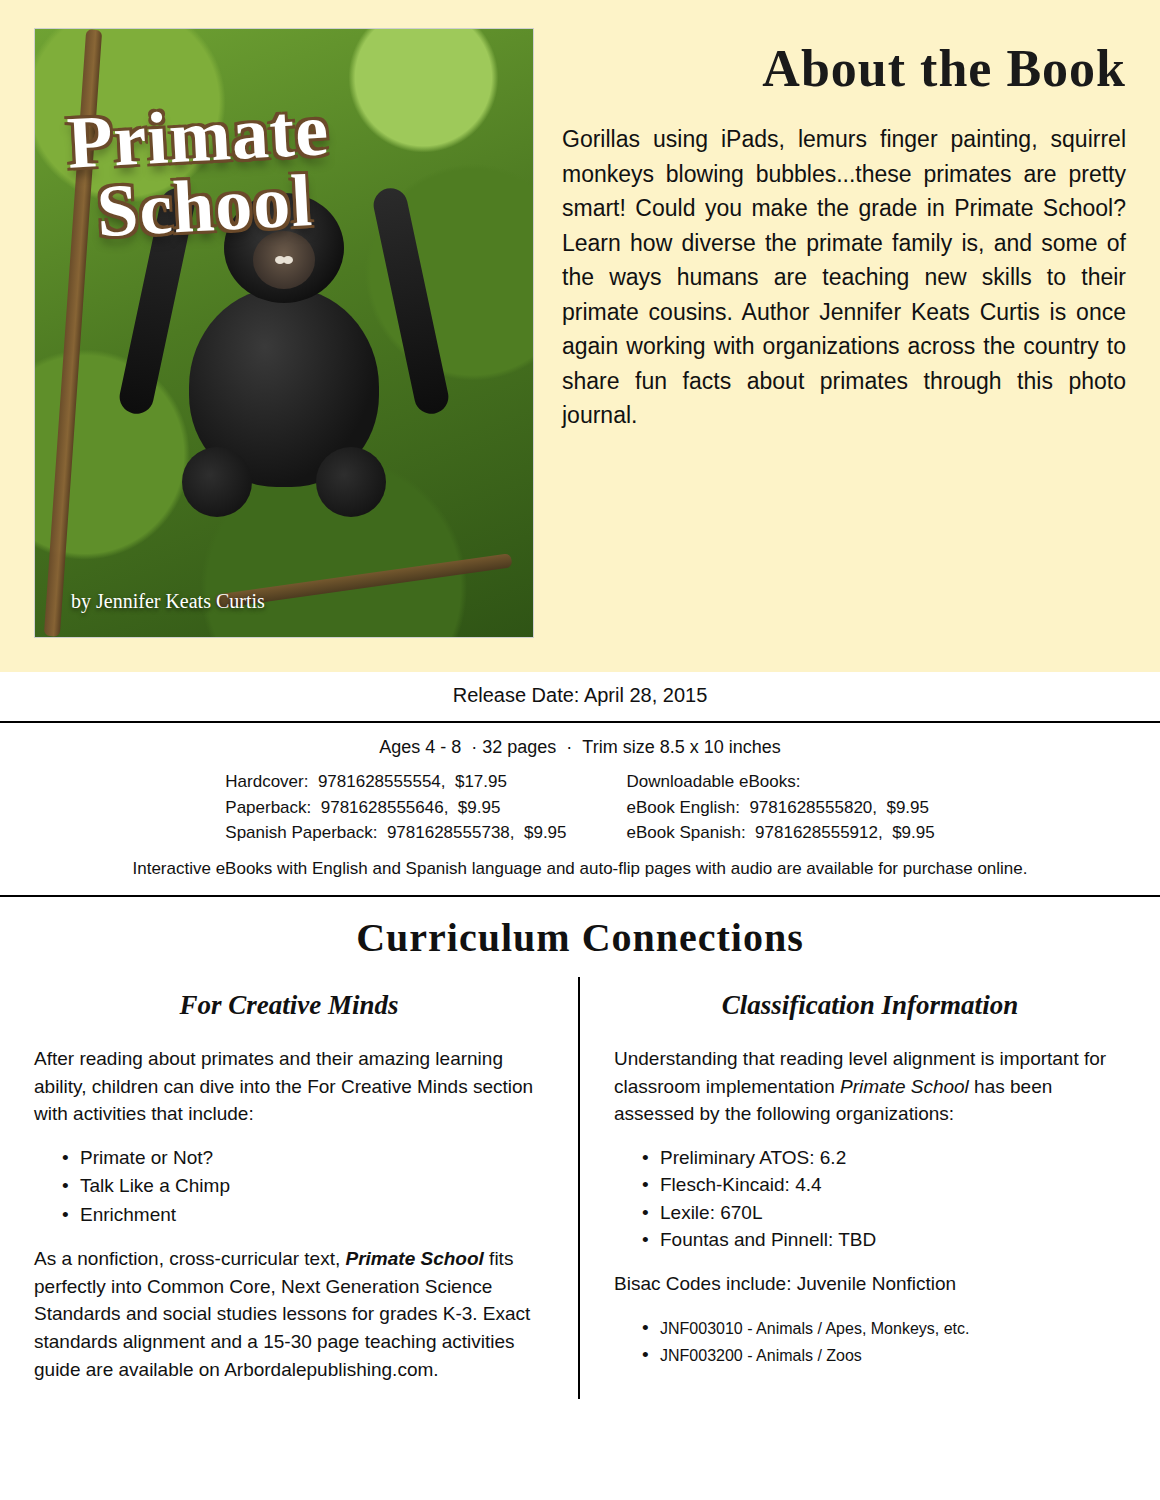Primate School
by Jennifer Keats Curtis
About the Book
Gorillas using iPads, lemurs finger painting, squirrel monkeys blowing bubbles...these primates are pretty smart! Could you make the grade in Primate School? Learn how diverse the primate family is, and some of the ways humans are teaching new skills to their primate cousins. Author Jennifer Keats Curtis is once again working with organizations across the country to share fun facts about primates through this photo journal.
Release Date: April 28, 2015
Ages 4 - 8 · 32 pages · Trim size 8.5 x 10 inches
Hardcover: 9781628555554, $17.95
Paperback: 9781628555646, $9.95
Spanish Paperback: 9781628555738, $9.95
Downloadable eBooks:
eBook English: 9781628555820, $9.95
eBook Spanish: 9781628555912, $9.95
Interactive eBooks with English and Spanish language and auto-flip pages with audio are available for purchase online.
Curriculum Connections
For Creative Minds
After reading about primates and their amazing learning ability, children can dive into the For Creative Minds section with activities that include:
Primate or Not?
Talk Like a Chimp
Enrichment
As a nonfiction, cross-curricular text, Primate School fits perfectly into Common Core, Next Generation Science Standards and social studies lessons for grades K-3. Exact standards alignment and a 15-30 page teaching activities guide are available on Arbordalepublishing.com.
Classification Information
Understanding that reading level alignment is important for classroom implementation Primate School has been assessed by the following organizations:
Preliminary ATOS: 6.2
Flesch-Kincaid: 4.4
Lexile: 670L
Fountas and Pinnell: TBD
Bisac Codes include: Juvenile Nonfiction
JNF003010 ‑ Animals / Apes, Monkeys, etc.
JNF003200 - Animals / Zoos